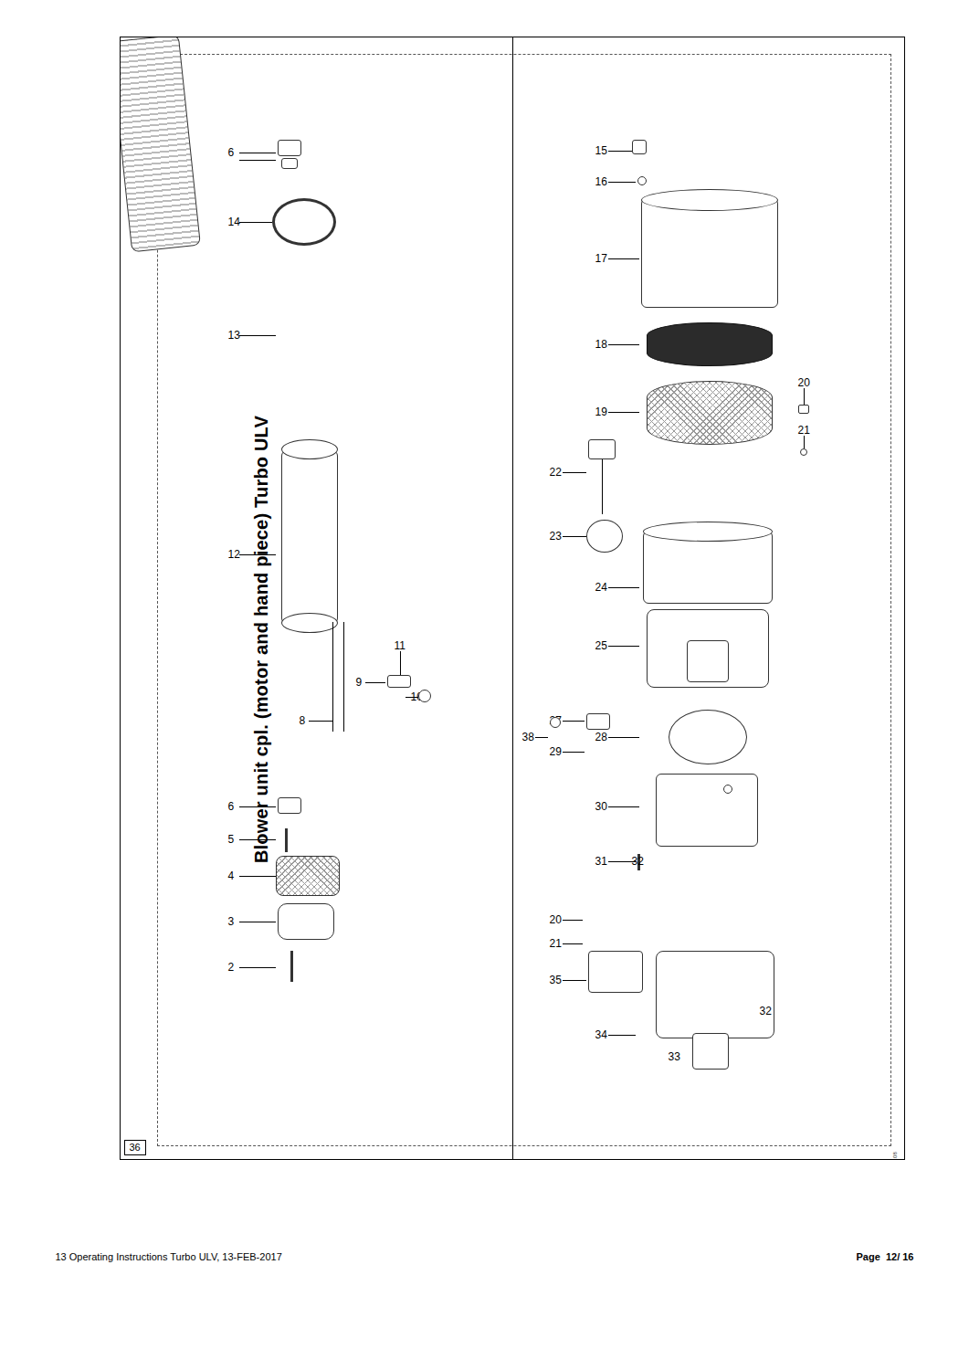Blower unit cpl. (motor and hand piece) Turbo ULV
37 1 36 6
14
13
12
11
9
10
8
6
5
4
3
2
15
16
17
18
19
20
21
22
23
24
25
27
29
38
28
30
31
32 20
21
35
34
33 32
pdfPDF Dr. Stahl & Sohn GmbH (Rostock) Seite 1 von 1 04/Mrz/b 20.09.08
13 Operating Instructions Turbo ULV, 13-FEB-2017 Page 12/ 16